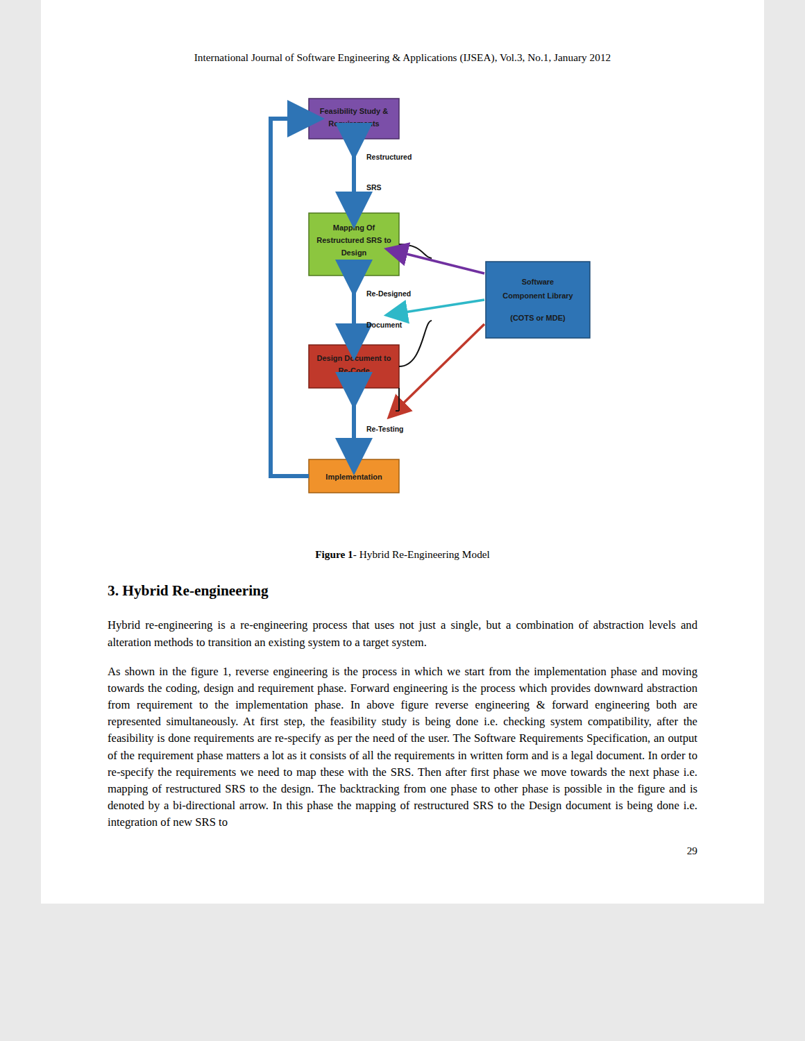International Journal of Software Engineering & Applications (IJSEA), Vol.3, No.1, January 2012
Feasibility Study & Requirements Mapping Of Restructured SRS to Design Design Document to Re-Code Implementation Software Component Library (COTS or MDE) Restructured SRS Re-Designed Document Re-Testing
Figure 1- Hybrid Re-Engineering Model
3. Hybrid Re-engineering
Hybrid re-engineering is a re-engineering process that uses not just a single, but a combination of abstraction levels and alteration methods to transition an existing system to a target system.
As shown in the figure 1, reverse engineering is the process in which we start from the implementation phase and moving towards the coding, design and requirement phase. Forward engineering is the process which provides downward abstraction from requirement to the implementation phase. In above figure reverse engineering & forward engineering both are represented simultaneously. At first step, the feasibility study is being done i.e. checking system compatibility, after the feasibility is done requirements are re-specify as per the need of the user. The Software Requirements Specification, an output of the requirement phase matters a lot as it consists of all the requirements in written form and is a legal document. In order to re-specify the requirements we need to map these with the SRS. Then after first phase we move towards the next phase i.e. mapping of restructured SRS to the design. The backtracking from one phase to other phase is possible in the figure and is denoted by a bi-directional arrow. In this phase the mapping of restructured SRS to the Design document is being done i.e. integration of new SRS to
29